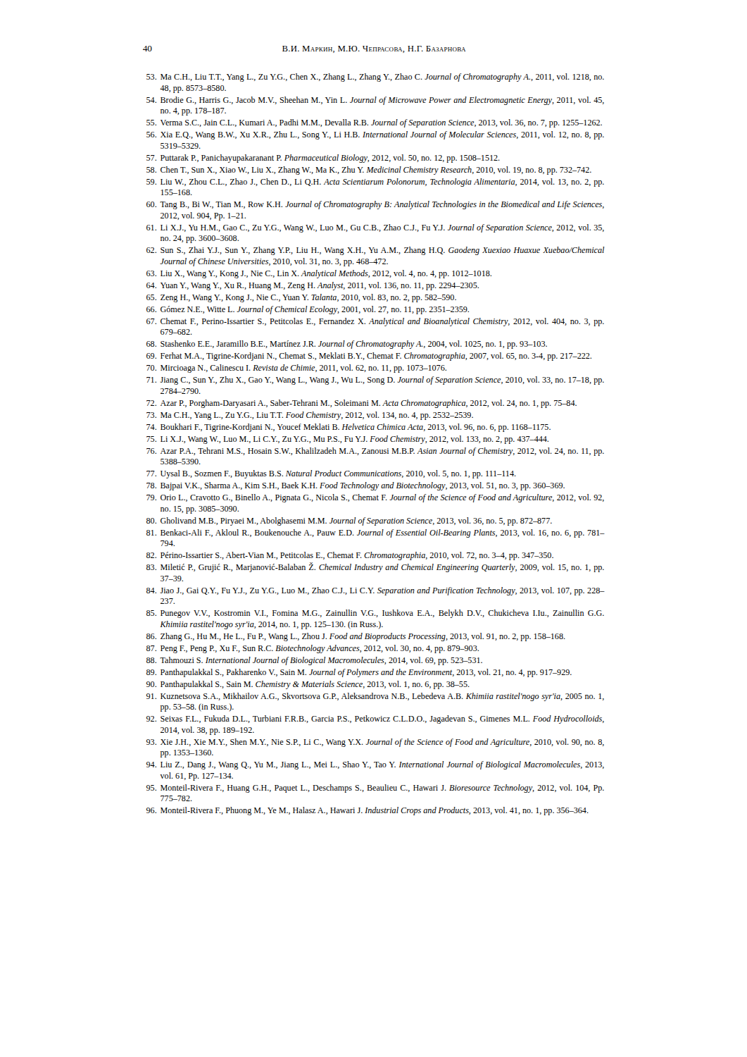40
В.И. Маркин, М.Ю. Чепрасова, Н.Г. Базарнова
53. Ma C.H., Liu T.T., Yang L., Zu Y.G., Chen X., Zhang L., Zhang Y., Zhao C. Journal of Chromatography A., 2011, vol. 1218, no. 48, pp. 8573–8580.
54. Brodie G., Harris G., Jacob M.V., Sheehan M., Yin L. Journal of Microwave Power and Electromagnetic Energy, 2011, vol. 45, no. 4, pp. 178–187.
55. Verma S.C., Jain C.L., Kumari A., Padhi M.M., Devalla R.B. Journal of Separation Science, 2013, vol. 36, no. 7, pp. 1255–1262.
56. Xia E.Q., Wang B.W., Xu X.R., Zhu L., Song Y., Li H.B. International Journal of Molecular Sciences, 2011, vol. 12, no. 8, pp. 5319–5329.
57. Puttarak P., Panichayupakaranant P. Pharmaceutical Biology, 2012, vol. 50, no. 12, pp. 1508–1512.
58. Chen T., Sun X., Xiao W., Liu X., Zhang W., Ma K., Zhu Y. Medicinal Chemistry Research, 2010, vol. 19, no. 8, pp. 732–742.
59. Liu W., Zhou C.L., Zhao J., Chen D., Li Q.H. Acta Scientiarum Polonorum, Technologia Alimentaria, 2014, vol. 13, no. 2, pp. 155–168.
60. Tang B., Bi W., Tian M., Row K.H. Journal of Chromatography B: Analytical Technologies in the Biomedical and Life Sciences, 2012, vol. 904, Pp. 1–21.
61. Li X.J., Yu H.M., Gao C., Zu Y.G., Wang W., Luo M., Gu C.B., Zhao C.J., Fu Y.J. Journal of Separation Science, 2012, vol. 35, no. 24, pp. 3600–3608.
62. Sun S., Zhai Y.J., Sun Y., Zhang Y.P., Liu H., Wang X.H., Yu A.M., Zhang H.Q. Gaodeng Xuexiao Huaxue Xuebao/Chemical Journal of Chinese Universities, 2010, vol. 31, no. 3, pp. 468–472.
63. Liu X., Wang Y., Kong J., Nie C., Lin X. Analytical Methods, 2012, vol. 4, no. 4, pp. 1012–1018.
64. Yuan Y., Wang Y., Xu R., Huang M., Zeng H. Analyst, 2011, vol. 136, no. 11, pp. 2294–2305.
65. Zeng H., Wang Y., Kong J., Nie C., Yuan Y. Talanta, 2010, vol. 83, no. 2, pp. 582–590.
66. Gómez N.E., Witte L. Journal of Chemical Ecology, 2001, vol. 27, no. 11, pp. 2351–2359.
67. Chemat F., Perino-Issartier S., Petitcolas E., Fernandez X. Analytical and Bioanalytical Chemistry, 2012, vol. 404, no. 3, pp. 679–682.
68. Stashenko E.E., Jaramillo B.E., Martínez J.R. Journal of Chromatography A., 2004, vol. 1025, no. 1, pp. 93–103.
69. Ferhat M.A., Tigrine-Kordjani N., Chemat S., Meklati B.Y., Chemat F. Chromatographia, 2007, vol. 65, no. 3-4, pp. 217–222.
70. Mircioaga N., Calinescu I. Revista de Chimie, 2011, vol. 62, no. 11, pp. 1073–1076.
71. Jiang C., Sun Y., Zhu X., Gao Y., Wang L., Wang J., Wu L., Song D. Journal of Separation Science, 2010, vol. 33, no. 17–18, pp. 2784–2790.
72. Azar P., Porgham-Daryasari A., Saber-Tehrani M., Soleimani M. Acta Chromatographica, 2012, vol. 24, no. 1, pp. 75–84.
73. Ma C.H., Yang L., Zu Y.G., Liu T.T. Food Chemistry, 2012, vol. 134, no. 4, pp. 2532–2539.
74. Boukhari F., Tigrine-Kordjani N., Youcef Meklati B. Helvetica Chimica Acta, 2013, vol. 96, no. 6, pp. 1168–1175.
75. Li X.J., Wang W., Luo M., Li C.Y., Zu Y.G., Mu P.S., Fu Y.J. Food Chemistry, 2012, vol. 133, no. 2, pp. 437–444.
76. Azar P.A., Tehrani M.S., Hosain S.W., Khalilzadeh M.A., Zanousi M.B.P. Asian Journal of Chemistry, 2012, vol. 24, no. 11, pp. 5388–5390.
77. Uysal B., Sozmen F., Buyuktas B.S. Natural Product Communications, 2010, vol. 5, no. 1, pp. 111–114.
78. Bajpai V.K., Sharma A., Kim S.H., Baek K.H. Food Technology and Biotechnology, 2013, vol. 51, no. 3, pp. 360–369.
79. Orio L., Cravotto G., Binello A., Pignata G., Nicola S., Chemat F. Journal of the Science of Food and Agriculture, 2012, vol. 92, no. 15, pp. 3085–3090.
80. Gholivand M.B., Piryaei M., Abolghasemi M.M. Journal of Separation Science, 2013, vol. 36, no. 5, pp. 872–877.
81. Benkaci-Ali F., Akloul R., Boukenouche A., Pauw E.D. Journal of Essential Oil-Bearing Plants, 2013, vol. 16, no. 6, pp. 781–794.
82. Périno-Issartier S., Abert-Vian M., Petitcolas E., Chemat F. Chromatographia, 2010, vol. 72, no. 3–4, pp. 347–350.
83. Miletić P., Grujić R., Marjanović-Balaban Ž. Chemical Industry and Chemical Engineering Quarterly, 2009, vol. 15, no. 1, pp. 37–39.
84. Jiao J., Gai Q.Y., Fu Y.J., Zu Y.G., Luo M., Zhao C.J., Li C.Y. Separation and Purification Technology, 2013, vol. 107, pp. 228–237.
85. Punegov V.V., Kostromin V.I., Fomina M.G., Zainullin V.G., Iushkova E.A., Belykh D.V., Chukicheva I.Iu., Zainullin G.G. Khimiia rastitel'nogo syr'ia, 2014, no. 1, pp. 125–130. (in Russ.).
86. Zhang G., Hu M., He L., Fu P., Wang L., Zhou J. Food and Bioproducts Processing, 2013, vol. 91, no. 2, pp. 158–168.
87. Peng F., Peng P., Xu F., Sun R.C. Biotechnology Advances, 2012, vol. 30, no. 4, pp. 879–903.
88. Tahmouzi S. International Journal of Biological Macromolecules, 2014, vol. 69, pp. 523–531.
89. Panthapulakkal S., Pakharenko V., Sain M. Journal of Polymers and the Environment, 2013, vol. 21, no. 4, pp. 917–929.
90. Panthapulakkal S., Sain M. Chemistry & Materials Science, 2013, vol. 1, no. 6, pp. 38–55.
91. Kuznetsova S.A., Mikhailov A.G., Skvortsova G.P., Aleksandrova N.B., Lebedeva A.B. Khimiia rastitel'nogo syr'ia, 2005 no. 1, pp. 53–58. (in Russ.).
92. Seixas F.L., Fukuda D.L., Turbiani F.R.B., Garcia P.S., Petkowicz C.L.D.O., Jagadevan S., Gimenes M.L. Food Hydrocolloids, 2014, vol. 38, pp. 189–192.
93. Xie J.H., Xie M.Y., Shen M.Y., Nie S.P., Li C., Wang Y.X. Journal of the Science of Food and Agriculture, 2010, vol. 90, no. 8, pp. 1353–1360.
94. Liu Z., Dang J., Wang Q., Yu M., Jiang L., Mei L., Shao Y., Tao Y. International Journal of Biological Macromolecules, 2013, vol. 61, Pp. 127–134.
95. Monteil-Rivera F., Huang G.H., Paquet L., Deschamps S., Beaulieu C., Hawari J. Bioresource Technology, 2012, vol. 104, Pp. 775–782.
96. Monteil-Rivera F., Phuong M., Ye M., Halasz A., Hawari J. Industrial Crops and Products, 2013, vol. 41, no. 1, pp. 356–364.